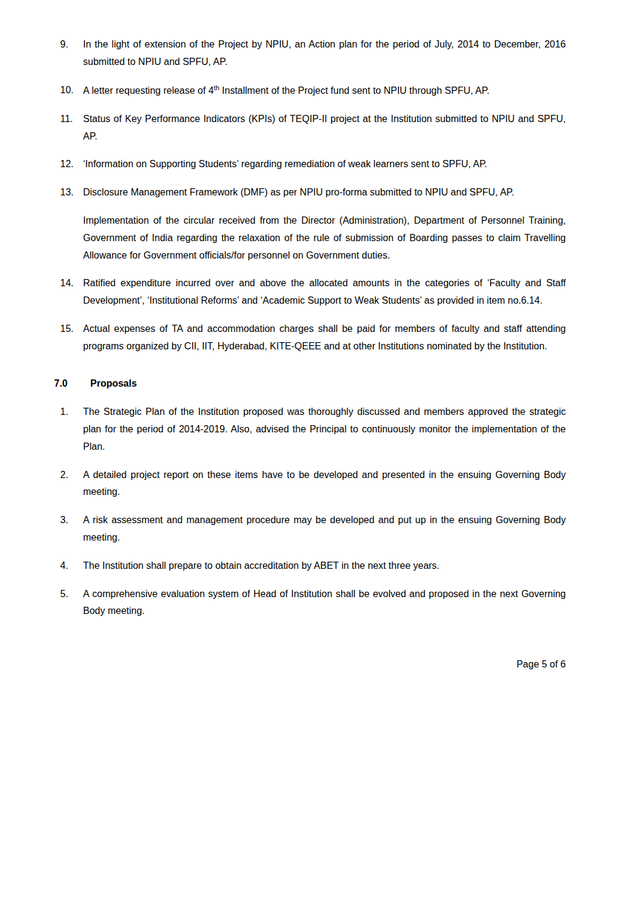In the light of extension of the Project by NPIU, an Action plan for the period of July, 2014 to December, 2016 submitted to NPIU and SPFU, AP.
A letter requesting release of 4th Installment of the Project fund sent to NPIU through SPFU, AP.
Status of Key Performance Indicators (KPIs) of TEQIP-II project at the Institution submitted to NPIU and SPFU, AP.
‘Information on Supporting Students’ regarding remediation of weak learners sent to SPFU, AP.
Disclosure Management Framework (DMF) as per NPIU pro-forma submitted to NPIU and SPFU, AP.
Implementation of the circular received from the Director (Administration), Department of Personnel Training, Government of India regarding the relaxation of the rule of submission of Boarding passes to claim Travelling Allowance for Government officials/for personnel on Government duties.
Ratified expenditure incurred over and above the allocated amounts in the categories of ‘Faculty and Staff Development’, ‘Institutional Reforms’ and ‘Academic Support to Weak Students’ as provided in item no.6.14.
Actual expenses of TA and accommodation charges shall be paid for members of faculty and staff attending programs organized by CII, IIT, Hyderabad, KITE-QEEE and at other Institutions nominated by the Institution.
7.0 Proposals
The Strategic Plan of the Institution proposed was thoroughly discussed and members approved the strategic plan for the period of 2014-2019. Also, advised the Principal to continuously monitor the implementation of the Plan.
A detailed project report on these items have to be developed and presented in the ensuing Governing Body meeting.
A risk assessment and management procedure may be developed and put up in the ensuing Governing Body meeting.
The Institution shall prepare to obtain accreditation by ABET in the next three years.
A comprehensive evaluation system of Head of Institution shall be evolved and proposed in the next Governing Body meeting.
Page 5 of 6